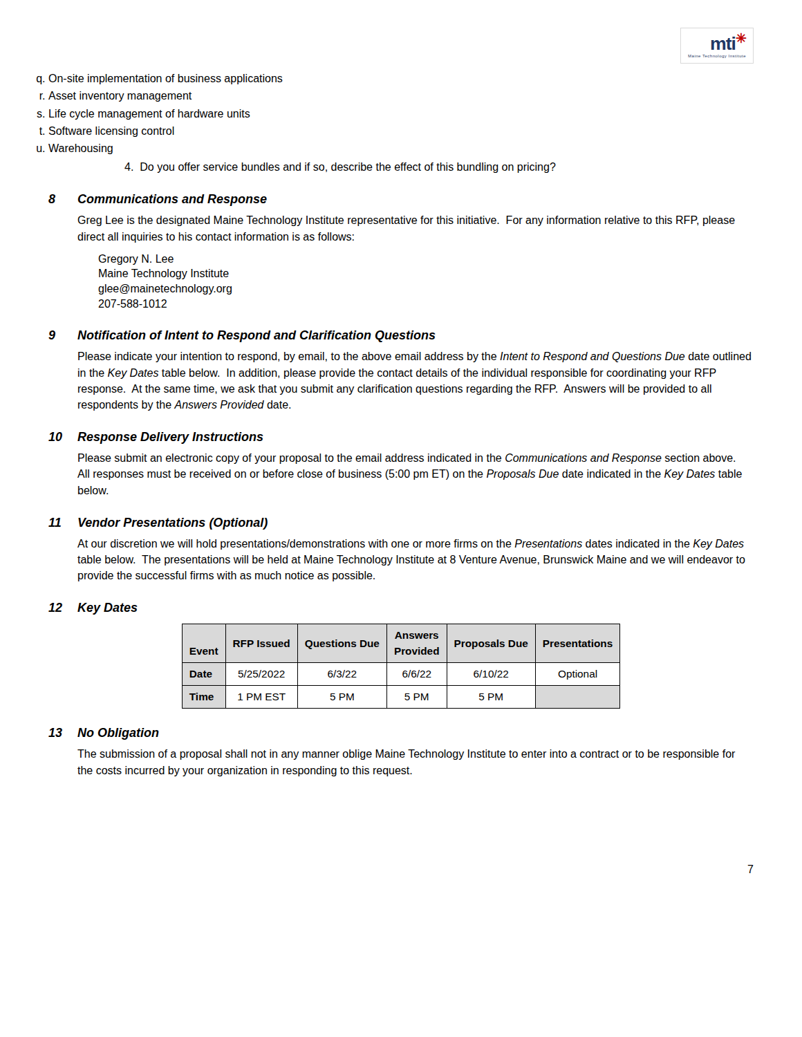mti✳
Maine Technology Institute
On-site implementation of business applications
Asset inventory management
Life cycle management of hardware units
Software licensing control
Warehousing
4. Do you offer service bundles and if so, describe the effect of this bundling on pricing?
8 Communications and Response
Greg Lee is the designated Maine Technology Institute representative for this initiative. For any information relative to this RFP, please direct all inquiries to his contact information is as follows:
Gregory N. Lee
Maine Technology Institute
glee@mainetechnology.org
207-588-1012
9 Notification of Intent to Respond and Clarification Questions
Please indicate your intention to respond, by email, to the above email address by the Intent to Respond and Questions Due date outlined in the Key Dates table below. In addition, please provide the contact details of the individual responsible for coordinating your RFP response. At the same time, we ask that you submit any clarification questions regarding the RFP. Answers will be provided to all respondents by the Answers Provided date.
10 Response Delivery Instructions
Please submit an electronic copy of your proposal to the email address indicated in the Communications and Response section above. All responses must be received on or before close of business (5:00 pm ET) on the Proposals Due date indicated in the Key Dates table below.
11 Vendor Presentations (Optional)
At our discretion we will hold presentations/demonstrations with one or more firms on the Presentations dates indicated in the Key Dates table below. The presentations will be held at Maine Technology Institute at 8 Venture Avenue, Brunswick Maine and we will endeavor to provide the successful firms with as much notice as possible.
12 Key Dates
| Event | RFP Issued | Questions Due | Answers Provided | Proposals Due | Presentations |
| --- | --- | --- | --- | --- | --- |
| Date | 5/25/2022 | 6/3/22 | 6/6/22 | 6/10/22 | Optional |
| Time | 1 PM EST | 5 PM | 5 PM | 5 PM | |
13 No Obligation
The submission of a proposal shall not in any manner oblige Maine Technology Institute to enter into a contract or to be responsible for the costs incurred by your organization in responding to this request.
7